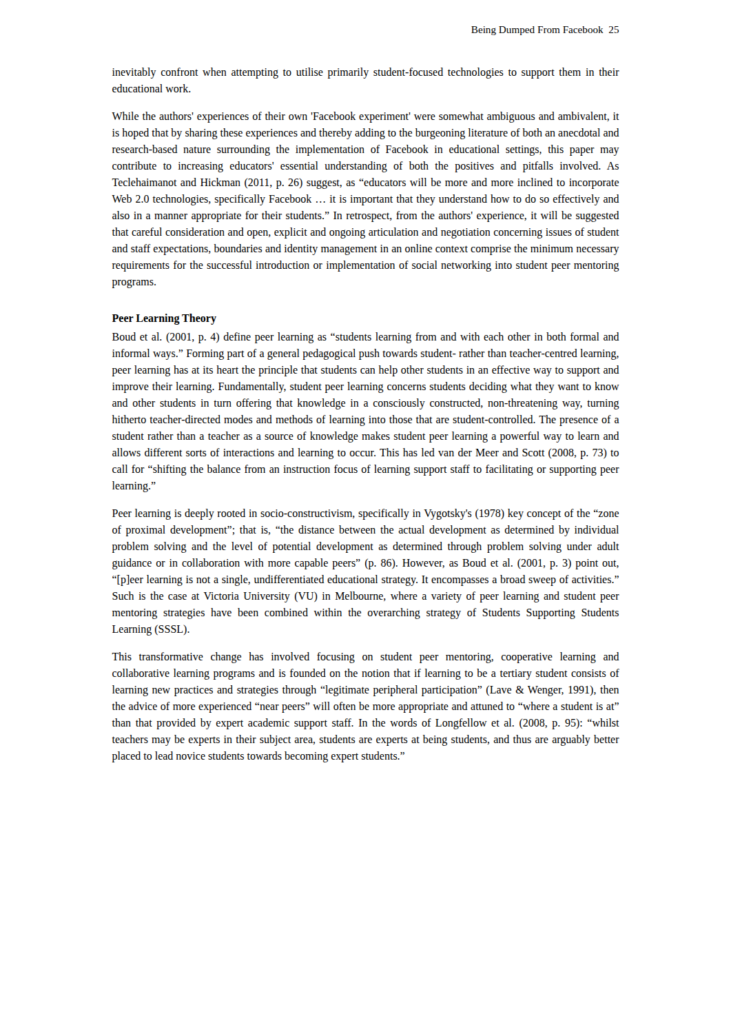Being Dumped From Facebook 25
inevitably confront when attempting to utilise primarily student-focused technologies to support them in their educational work.
While the authors' experiences of their own 'Facebook experiment' were somewhat ambiguous and ambivalent, it is hoped that by sharing these experiences and thereby adding to the burgeoning literature of both an anecdotal and research-based nature surrounding the implementation of Facebook in educational settings, this paper may contribute to increasing educators' essential understanding of both the positives and pitfalls involved. As Teclehaimanot and Hickman (2011, p. 26) suggest, as “educators will be more and more inclined to incorporate Web 2.0 technologies, specifically Facebook … it is important that they understand how to do so effectively and also in a manner appropriate for their students.” In retrospect, from the authors' experience, it will be suggested that careful consideration and open, explicit and ongoing articulation and negotiation concerning issues of student and staff expectations, boundaries and identity management in an online context comprise the minimum necessary requirements for the successful introduction or implementation of social networking into student peer mentoring programs.
Peer Learning Theory
Boud et al. (2001, p. 4) define peer learning as “students learning from and with each other in both formal and informal ways.” Forming part of a general pedagogical push towards student- rather than teacher-centred learning, peer learning has at its heart the principle that students can help other students in an effective way to support and improve their learning. Fundamentally, student peer learning concerns students deciding what they want to know and other students in turn offering that knowledge in a consciously constructed, non-threatening way, turning hitherto teacher-directed modes and methods of learning into those that are student-controlled. The presence of a student rather than a teacher as a source of knowledge makes student peer learning a powerful way to learn and allows different sorts of interactions and learning to occur. This has led van der Meer and Scott (2008, p. 73) to call for “shifting the balance from an instruction focus of learning support staff to facilitating or supporting peer learning.”
Peer learning is deeply rooted in socio-constructivism, specifically in Vygotsky's (1978) key concept of the “zone of proximal development”; that is, “the distance between the actual development as determined by individual problem solving and the level of potential development as determined through problem solving under adult guidance or in collaboration with more capable peers” (p. 86). However, as Boud et al. (2001, p. 3) point out, “[p]eer learning is not a single, undifferentiated educational strategy. It encompasses a broad sweep of activities.” Such is the case at Victoria University (VU) in Melbourne, where a variety of peer learning and student peer mentoring strategies have been combined within the overarching strategy of Students Supporting Students Learning (SSSL).
This transformative change has involved focusing on student peer mentoring, cooperative learning and collaborative learning programs and is founded on the notion that if learning to be a tertiary student consists of learning new practices and strategies through “legitimate peripheral participation” (Lave & Wenger, 1991), then the advice of more experienced “near peers” will often be more appropriate and attuned to “where a student is at” than that provided by expert academic support staff. In the words of Longfellow et al. (2008, p. 95): “whilst teachers may be experts in their subject area, students are experts at being students, and thus are arguably better placed to lead novice students towards becoming expert students.”